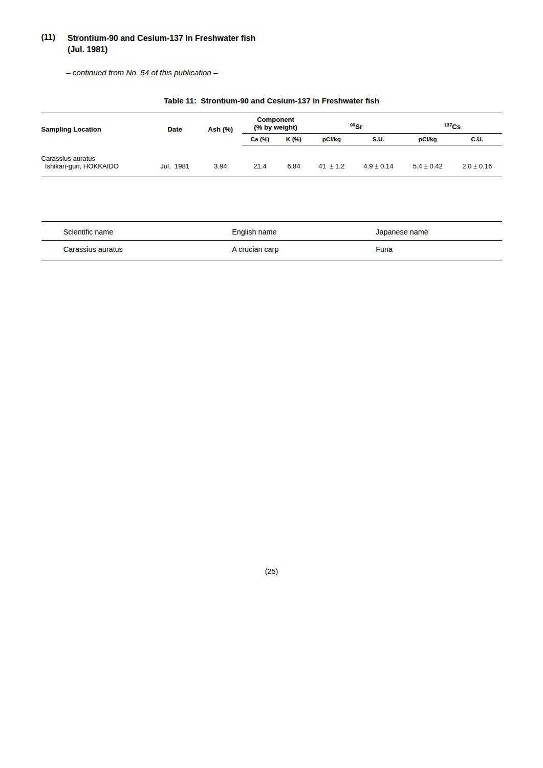(11)
Strontium-90 and Cesium-137 in Freshwater fish
(Jul. 1981)
– continued from No. 54 of this publication –
Table 11: Strontium-90 and Cesium-137 in Freshwater fish
| Sampling Location | Date | Ash (%) | Component (% by weight) | 90 Sr | 137 Cs |
| --- | --- | --- | --- | --- | --- |
| Ca (%) | K (%) | pCi/kg | S.U. | pCi/kg | C.U. |
| Carassius auratus Ishikari-gun, HOKKAIDO | Jul. 1981 | 3.94 | 21.4 | 6.84 | 41 ± 1.2 | 4.9 ± 0.14 | 5.4 ± 0.42 | 2.0 ± 0.16 |
| Scientific name | English name | Japanese name |
| --- | --- | --- |
| Carassius auratus | A crucian carp | Funa |
(25)